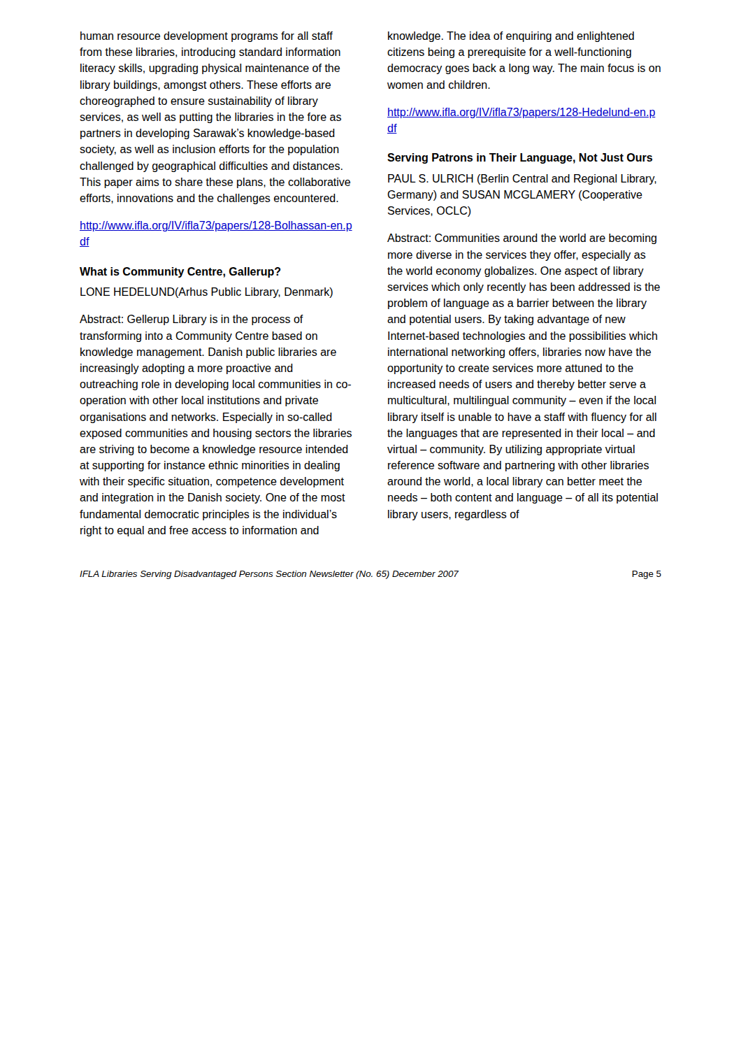human resource development programs for all staff from these libraries, introducing standard information literacy skills, upgrading physical maintenance of the library buildings, amongst others. These efforts are choreographed to ensure sustainability of library services, as well as putting the libraries in the fore as partners in developing Sarawak’s knowledge-based society, as well as inclusion efforts for the population challenged by geographical difficulties and distances. This paper aims to share these plans, the collaborative efforts, innovations and the challenges encountered.
http://www.ifla.org/IV/ifla73/papers/128-Bolhassan-en.pdf
What is Community Centre, Gallerup?
LONE HEDELUND(Arhus Public Library, Denmark)
Abstract: Gellerup Library is in the process of transforming into a Community Centre based on knowledge management. Danish public libraries are increasingly adopting a more proactive and outreaching role in developing local communities in co-operation with other local institutions and private organisations and networks. Especially in so-called exposed communities and housing sectors the libraries are striving to become a knowledge resource intended at supporting for instance ethnic minorities in dealing with their specific situation, competence development and integration in the Danish society. One of the most fundamental democratic principles is the individual’s right to equal and free access to information and knowledge. The idea of enquiring and enlightened citizens being a prerequisite for a well-functioning democracy goes back a long way. The main focus is on women and children.
http://www.ifla.org/IV/ifla73/papers/128-Hedelund-en.pdf
Serving Patrons in Their Language, Not Just Ours
PAUL S. ULRICH (Berlin Central and Regional Library, Germany) and SUSAN MCGLAMERY (Cooperative Services, OCLC)
Abstract: Communities around the world are becoming more diverse in the services they offer, especially as the world economy globalizes. One aspect of library services which only recently has been addressed is the problem of language as a barrier between the library and potential users. By taking advantage of new Internet-based technologies and the possibilities which international networking offers, libraries now have the opportunity to create services more attuned to the increased needs of users and thereby better serve a multicultural, multilingual community – even if the local library itself is unable to have a staff with fluency for all the languages that are represented in their local – and virtual – community. By utilizing appropriate virtual reference software and partnering with other libraries around the world, a local library can better meet the needs – both content and language – of all its potential library users, regardless of
IFLA Libraries Serving Disadvantaged Persons Section Newsletter (No. 65) December 2007 Page 5